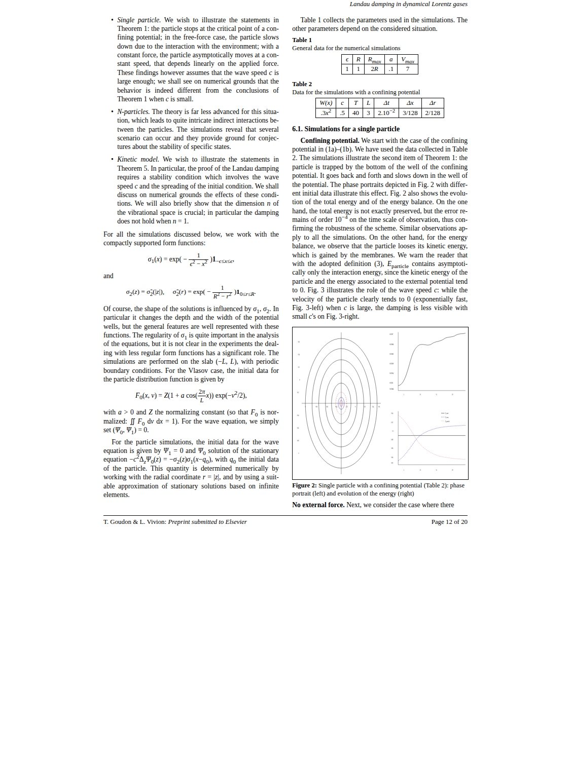Landau damping in dynamical Lorentz gases
Single particle. We wish to illustrate the statements in Theorem 1: the particle stops at the critical point of a confining potential; in the free-force case, the particle slows down due to the interaction with the environment; with a constant force, the particle asymptotically moves at a constant speed, that depends linearly on the applied force. These findings however assumes that the wave speed c is large enough; we shall see on numerical grounds that the behavior is indeed different from the conclusions of Theorem 1 when c is small.
N-particles. The theory is far less advanced for this situation, which leads to quite intricate indirect interactions between the particles. The simulations reveal that several scenario can occur and they provide ground for conjectures about the stability of specific states.
Kinetic model. We wish to illustrate the statements in Theorem 5. In particular, the proof of the Landau damping requires a stability condition which involves the wave speed c and the spreading of the initial condition. We shall discuss on numerical grounds the effects of these conditions. We will also briefly show that the dimension n of the vibrational space is crucial; in particular the damping does not hold when n = 1.
For all the simulations discussed below, we work with the compactly supported form functions:
σ1(x) = exp( − 1 ϵ2 − x2 ) 1−ϵ≤x≤ϵ,
and
σ2(z) = σ̃2(|z|), σ̃2(r) = exp( − 1 R2 − r2 ) 10≤r≤R.
Of course, the shape of the solutions is influenced by σ1, σ2. In particular it changes the depth and the width of the potential wells, but the general features are well represented with these functions. The regularity of σ1 is quite important in the analysis of the equations, but it is not clear in the experiments the dealing with less regular form functions has a significant role. The simulations are performed on the slab (−L, L), with periodic boundary conditions. For the Vlasov case, the initial data for the particle distribution function is given by
F0(x, v) = Z(1 + a cos(2π L x)) exp(−v2/2),
with a > 0 and Z the normalizing constant (so that F0 is normalized: ∬ F0 dv dx = 1). For the wave equation, we simply set (Ψ0, Ψ1) = 0.
For the particle simulations, the initial data for the wave equation is given by Ψ1 = 0 and Ψ0 solution of the stationary equation −c2ΔzΨ0(z) = −σ2(z)σ1(x−q0), with q0 the initial data of the particle. This quantity is determined numerically by working with the radial coordinate r = |z|, and by using a suitable approximation of stationary solutions based on infinite elements.
Table 1 collects the parameters used in the simulations. The other parameters depend on the considered situation.
Table 1
General data for the numerical simulations
| ϵ | R | R max | a | V max |
| --- | --- | --- | --- | --- |
| 1 | 1 | 2 R | .1 | 7 |
Table 2
Data for the simulations with a confining potential
| W ( x ) | c | T | L | Δ t | Δ x | Δ r |
| --- | --- | --- | --- | --- | --- | --- |
| .3 x 2 | .5 | 40 | 3 | 2.10 −2 | 3/128 | 2/128 |
6.1. Simulations for a single particle
Confining potential. We start with the case of the confining potential in (1a)–(1b). We have used the data collected in Table 2. The simulations illustrate the second item of Theorem 1: the particle is trapped by the bottom of the well of the confining potential. It goes back and forth and slows down in the well of the potential. The phase portraits depicted in Fig. 2 with different initial data illustrate this effect. Fig. 2 also shows the evolution of the total energy and of the energy balance. On the one hand, the total energy is not exactly preserved, but the error remains of order 10−4 on the time scale of observation, thus confirming the robustness of the scheme. Similar observations apply to all the simulations. On the other hand, for the energy balance, we observe that the particle looses its kinetic energy, which is gained by the membranes. We warn the reader that with the adopted definition (3), Eparticle contains asymptotically only the interaction energy, since the kinetic energy of the particle and the energy associated to the external potential tend to 0. Fig. 3 illustrates the role of the wave speed c: while the velocity of the particle clearly tends to 0 (exponentially fast, Fig. 3-left) when c is large, the damping is less visible with small c's on Fig. 3-right.
-1 -0.8 -0.6 -0.4 -0.2 0 0.2 0.4 0.6 0.6 0.4 0.2 0 -0.2 -0.4 -0.6 -0.8 -1
0.02587 0.025866 0.025862 0.025858 0.025854 0.02585 0.025846 5 10 15 20
0.14 0.12 0.1 0.08 0.06 0.04 0.02 5 10 15 20 E_total E_wave E_particle
Figure 2: Single particle with a confining potential (Table 2): phase portrait (left) and evolution of the energy (right)
No external force. Next, we consider the case where there
T. Goudon & L. Vivion: Preprint submitted to Elsevier
Page 12 of 20